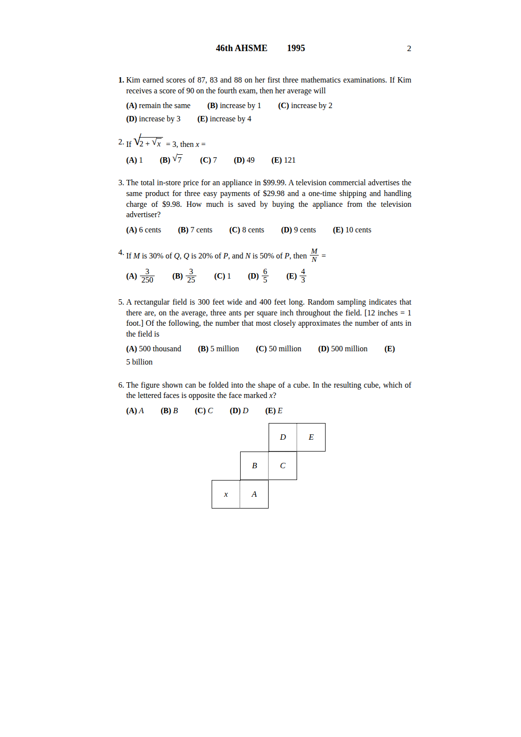46th AHSME 1995
2
Kim earned scores of 87, 83 and 88 on her first three mathematics examinations. If Kim receives a score of 90 on the fourth exam, then her average will
(A) remain the same (B) increase by 1 (C) increase by 2
(D) increase by 3 (E) increase by 4
If 2 + x = 3, then x =
(A) 1 (B) 7 (C) 7 (D) 49 (E) 121
The total in-store price for an appliance in $99.99. A television commercial advertises the same product for three easy payments of $29.98 and a one-time shipping and handling charge of $9.98. How much is saved by buying the appliance from the television advertiser?
(A) 6 cents (B) 7 cents (C) 8 cents (D) 9 cents (E) 10 cents
If M is 30% of Q, Q is 20% of P, and N is 50% of P, then MN =
(A) 3250 (B) 325 (C) 1 (D) 65 (E) 43
A rectangular field is 300 feet wide and 400 feet long. Random sampling indicates that there are, on the average, three ants per square inch throughout the field. [12 inches = 1 foot.] Of the following, the number that most closely approximates the number of ants in the field is
(A) 500 thousand (B) 5 million (C) 50 million (D) 500 million (E)
5 billion
The figure shown can be folded into the shape of a cube. In the resulting cube, which of the lettered faces is opposite the face marked x?
(A) A (B) B (C) C (D) D (E) E
Row 1: D, E (top right)
D
E
B
C
x
A